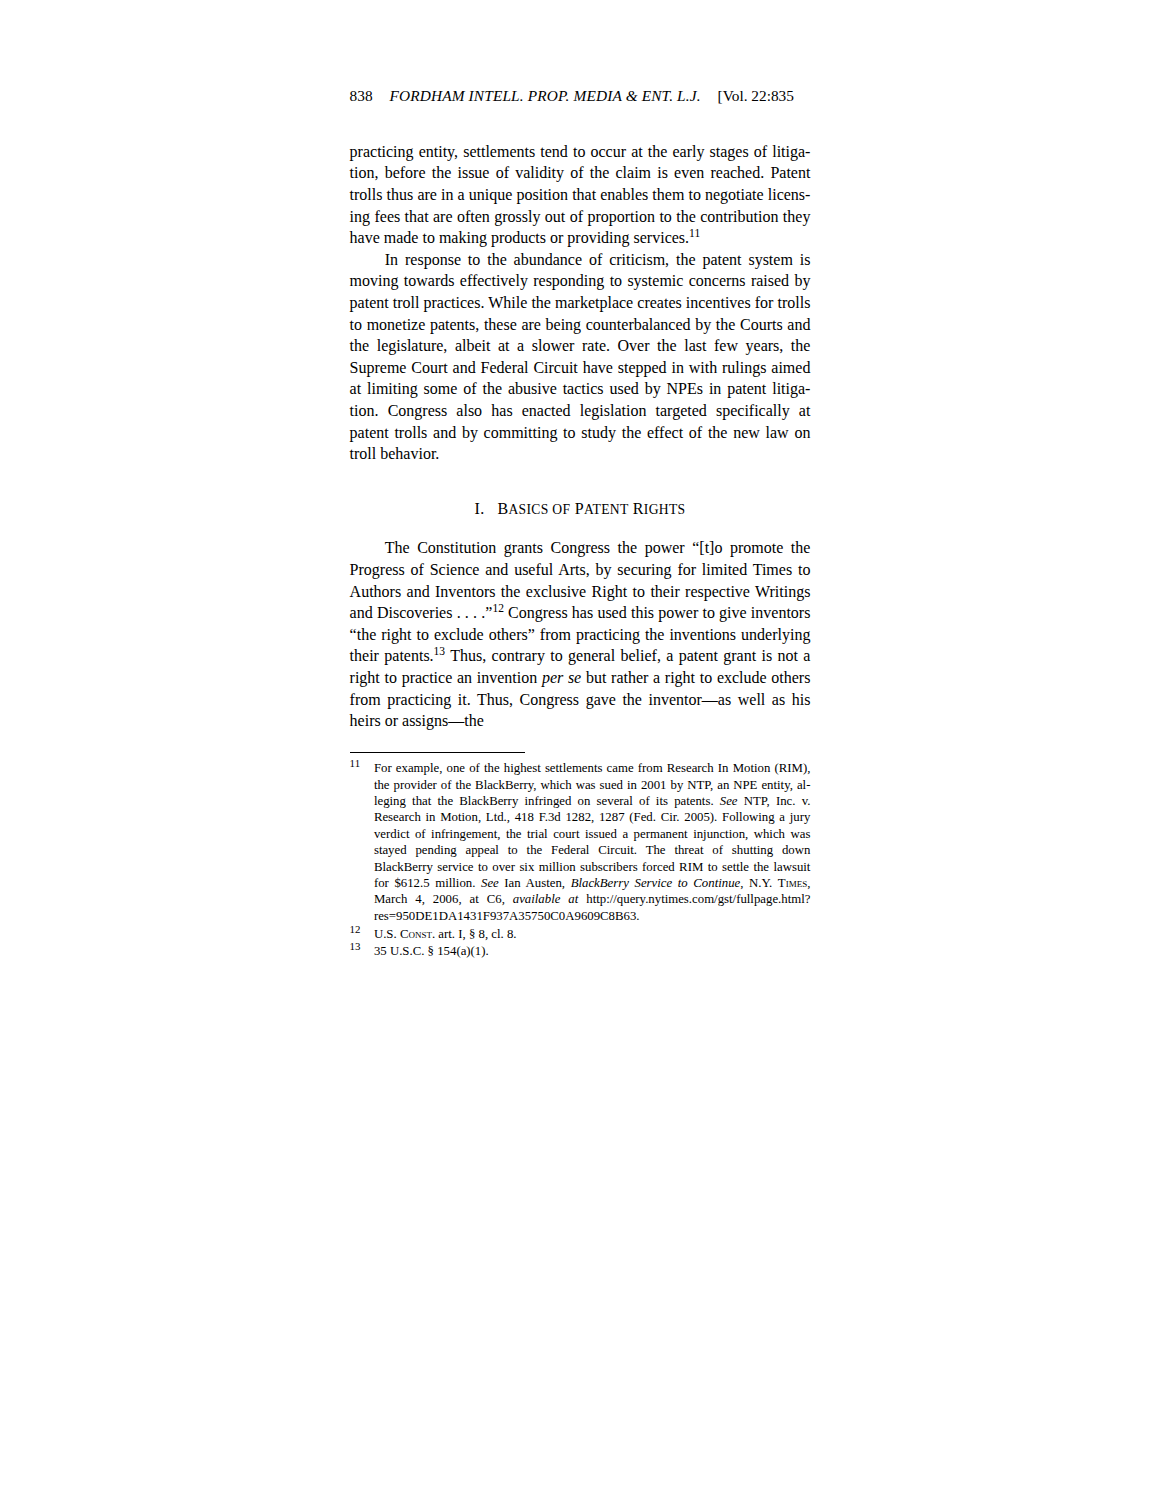838 FORDHAM INTELL. PROP. MEDIA & ENT. L.J. [Vol. 22:835
practicing entity, settlements tend to occur at the early stages of litigation, before the issue of validity of the claim is even reached. Patent trolls thus are in a unique position that enables them to negotiate licensing fees that are often grossly out of proportion to the contribution they have made to making products or providing services.11
In response to the abundance of criticism, the patent system is moving towards effectively responding to systemic concerns raised by patent troll practices. While the marketplace creates incentives for trolls to monetize patents, these are being counterbalanced by the Courts and the legislature, albeit at a slower rate. Over the last few years, the Supreme Court and Federal Circuit have stepped in with rulings aimed at limiting some of the abusive tactics used by NPEs in patent litigation. Congress also has enacted legislation targeted specifically at patent trolls and by committing to study the effect of the new law on troll behavior.
I. BASICS OF PATENT RIGHTS
The Constitution grants Congress the power “[t]o promote the Progress of Science and useful Arts, by securing for limited Times to Authors and Inventors the exclusive Right to their respective Writings and Discoveries . . . .”12 Congress has used this power to give inventors “the right to exclude others” from practicing the inventions underlying their patents.13 Thus, contrary to general belief, a patent grant is not a right to practice an invention per se but rather a right to exclude others from practicing it. Thus, Congress gave the inventor—as well as his heirs or assigns—the
11
For example, one of the highest settlements came from Research In Motion (RIM), the provider of the BlackBerry, which was sued in 2001 by NTP, an NPE entity, alleging that the BlackBerry infringed on several of its patents. See NTP, Inc. v. Research in Motion, Ltd., 418 F.3d 1282, 1287 (Fed. Cir. 2005). Following a jury verdict of infringement, the trial court issued a permanent injunction, which was stayed pending appeal to the Federal Circuit. The threat of shutting down BlackBerry service to over six million subscribers forced RIM to settle the lawsuit for $612.5 million. See Ian Austen, BlackBerry Service to Continue, N.Y. Times, March 4, 2006, at C6, available at http://query.nytimes.com/gst/fullpage.html?res=950DE1DA1431F937A35750C0A9609C8B63.
12
U.S. Const. art. I, § 8, cl. 8.
13
35 U.S.C. § 154(a)(1).